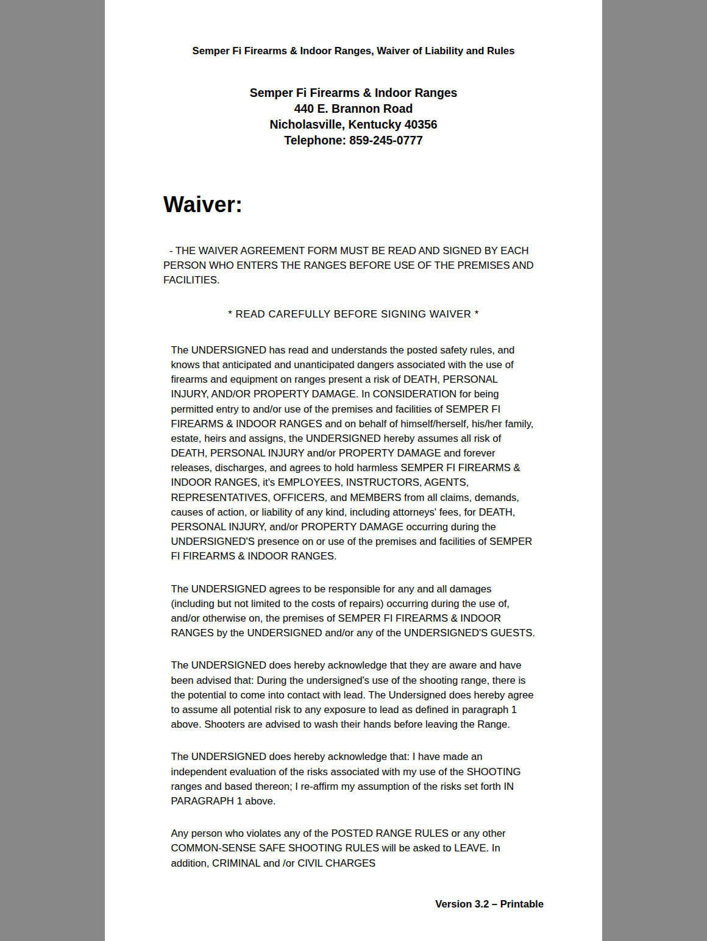Semper Fi Firearms & Indoor Ranges, Waiver of Liability and Rules
Semper Fi Firearms & Indoor Ranges
440 E. Brannon Road
Nicholasville, Kentucky 40356
Telephone: 859-245-0777
Waiver:
- THE WAIVER AGREEMENT FORM MUST BE READ AND SIGNED BY EACH PERSON WHO ENTERS THE RANGES BEFORE USE OF THE PREMISES AND FACILITIES.
* READ CAREFULLY BEFORE SIGNING WAIVER *
The UNDERSIGNED has read and understands the posted safety rules, and knows that anticipated and unanticipated dangers associated with the use of firearms and equipment on ranges present a risk of DEATH, PERSONAL INJURY, AND/OR PROPERTY DAMAGE. In CONSIDERATION for being permitted entry to and/or use of the premises and facilities of SEMPER FI FIREARMS & INDOOR RANGES and on behalf of himself/herself, his/her family, estate, heirs and assigns, the UNDERSIGNED hereby assumes all risk of DEATH, PERSONAL INJURY and/or PROPERTY DAMAGE and forever releases, discharges, and agrees to hold harmless SEMPER FI FIREARMS & INDOOR RANGES, it's EMPLOYEES, INSTRUCTORS, AGENTS, REPRESENTATIVES, OFFICERS, and MEMBERS from all claims, demands, causes of action, or liability of any kind, including attorneys' fees, for DEATH, PERSONAL INJURY, and/or PROPERTY DAMAGE occurring during the UNDERSIGNED'S presence on or use of the premises and facilities of SEMPER FI FIREARMS & INDOOR RANGES.
The UNDERSIGNED agrees to be responsible for any and all damages (including but not limited to the costs of repairs) occurring during the use of, and/or otherwise on, the premises of SEMPER FI FIREARMS & INDOOR RANGES by the UNDERSIGNED and/or any of the UNDERSIGNED'S GUESTS.
The UNDERSIGNED does hereby acknowledge that they are aware and have been advised that: During the undersigned's use of the shooting range, there is the potential to come into contact with lead. The Undersigned does hereby agree to assume all potential risk to any exposure to lead as defined in paragraph 1 above. Shooters are advised to wash their hands before leaving the Range.
The UNDERSIGNED does hereby acknowledge that: I have made an independent evaluation of the risks associated with my use of the SHOOTING ranges and based thereon; I re-affirm my assumption of the risks set forth IN PARAGRAPH 1 above.
Any person who violates any of the POSTED RANGE RULES or any other COMMON-SENSE SAFE SHOOTING RULES will be asked to LEAVE. In addition, CRIMINAL and /or CIVIL CHARGES
Version 3.2 – Printable